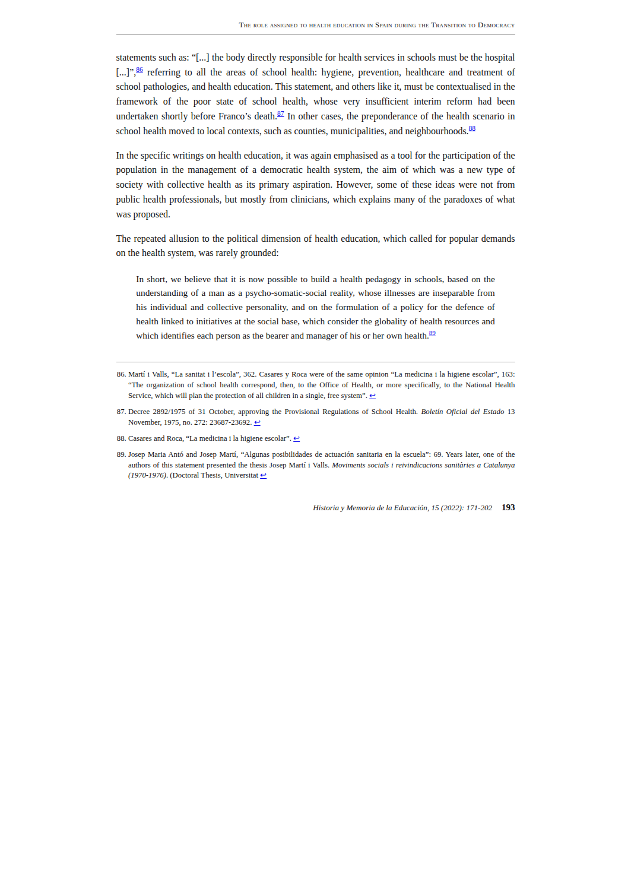The role assigned to health education in Spain during the Transition to Democracy
statements such as: “[...] the body directly responsible for health services in schools must be the hospital [...]”,86 referring to all the areas of school health: hygiene, prevention, healthcare and treatment of school pathologies, and health education. This statement, and others like it, must be contextualised in the framework of the poor state of school health, whose very insufficient interim reform had been undertaken shortly before Franco’s death.87 In other cases, the preponderance of the health scenario in school health moved to local contexts, such as counties, municipalities, and neighbourhoods.88
In the specific writings on health education, it was again emphasised as a tool for the participation of the population in the management of a democratic health system, the aim of which was a new type of society with collective health as its primary aspiration. However, some of these ideas were not from public health professionals, but mostly from clinicians, which explains many of the paradoxes of what was proposed.
The repeated allusion to the political dimension of health education, which called for popular demands on the health system, was rarely grounded:
In short, we believe that it is now possible to build a health pedagogy in schools, based on the understanding of a man as a psycho-somatic-social reality, whose illnesses are inseparable from his individual and collective personality, and on the formulation of a policy for the defence of health linked to initiatives at the social base, which consider the globality of health resources and which identifies each person as the bearer and manager of his or her own health.89
Martí i Valls, “La sanitat i l’escola”, 362. Casares y Roca were of the same opinion “La medicina i la higiene escolar”, 163: “The organization of school health correspond, then, to the Office of Health, or more specifically, to the National Health Service, which will plan the protection of all children in a single, free system”. ↩
Decree 2892/1975 of 31 October, approving the Provisional Regulations of School Health. Boletín Oficial del Estado 13 November, 1975, no. 272: 23687-23692. ↩
Casares and Roca, “La medicina i la higiene escolar”. ↩
Josep Maria Antó and Josep Martí, “Algunas posibilidades de actuación sanitaria en la escuela”: 69. Years later, one of the authors of this statement presented the thesis Josep Martí i Valls. Moviments socials i reivindicacions sanitàries a Catalunya (1970-1976). (Doctoral Thesis, Universitat ↩
Historia y Memoria de la Educación, 15 (2022): 171-202 193